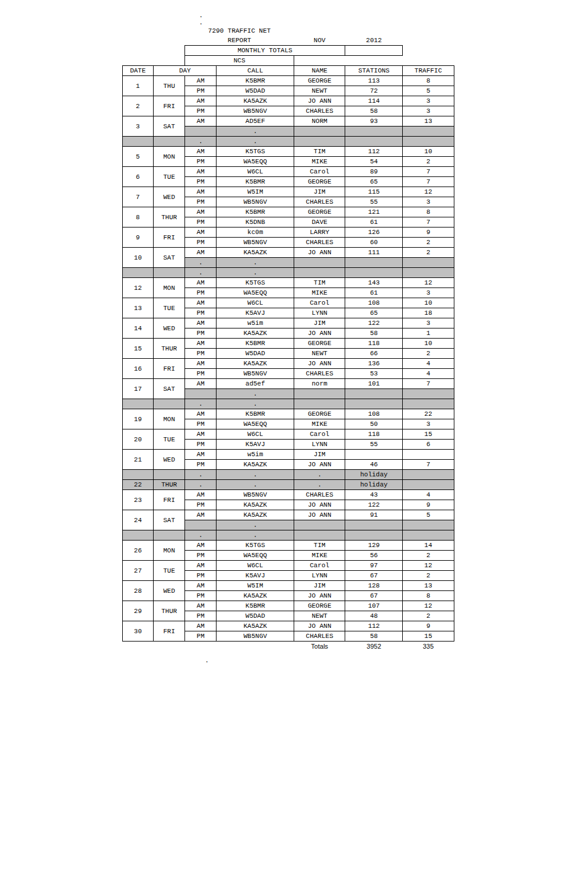.
.
| | 7290 TRAFFIC NET | | |
| | REPORT | NOV | 2012 |
| | | MONTHLY TOTALS | |
| | | NCS | | |
| DATE | DAY | CALL | NAME | STATIONS | TRAFFIC |
| 1 | THU | AM | K5BMR | GEORGE | 113 | 8 |
| PM | W5DAD | NEWT | 72 | 5 |
| 2 | FRI | AM | KA5AZK | JO ANN | 114 | 3 |
| PM | WB5NGV | CHARLES | 58 | 3 |
| 3 | SAT | AM | AD5EF | NORM | 93 | 13 |
| | . | | | |
| | | . | . | | | |
| 5 | MON | AM | K5TGS | TIM | 112 | 10 |
| PM | WA5EQQ | MIKE | 54 | 2 |
| 6 | TUE | AM | W6CL | Carol | 89 | 7 |
| PM | K5BMR | GEORGE | 65 | 7 |
| 7 | WED | AM | W5IM | JIM | 115 | 12 |
| PM | WB5NGV | CHARLES | 55 | 3 |
| 8 | THUR | AM | K5BMR | GEORGE | 121 | 8 |
| PM | K5DNB | DAVE | 61 | 7 |
| 9 | FRI | AM | kc0m | LARRY | 126 | 9 |
| PM | WB5NGV | CHARLES | 60 | 2 |
| 10 | SAT | AM | KA5AZK | JO ANN | 111 | 2 |
| . | . | | | |
| | | . | . | | | |
| 12 | MON | AM | K5TGS | TIM | 143 | 12 |
| PM | WA5EQQ | MIKE | 61 | 3 |
| 13 | TUE | AM | W6CL | Carol | 108 | 10 |
| PM | K5AVJ | LYNN | 65 | 18 |
| 14 | WED | AM | w5im | JIM | 122 | 3 |
| PM | KA5AZK | JO ANN | 58 | 1 |
| 15 | THUR | AM | K5BMR | GEORGE | 118 | 10 |
| PM | W5DAD | NEWT | 66 | 2 |
| 16 | FRI | AM | KA5AZK | JO ANN | 136 | 4 |
| PM | WB5NGV | CHARLES | 53 | 4 |
| 17 | SAT | AM | ad5ef | norm | 101 | 7 |
| | . | | | |
| | | . | . | | | |
| 19 | MON | AM | K5BMR | GEORGE | 108 | 22 |
| PM | WA5EQQ | MIKE | 50 | 3 |
| 20 | TUE | AM | W6CL | Carol | 118 | 15 |
| PM | K5AVJ | LYNN | 55 | 6 |
| 21 | WED | AM | w5im | JIM | | |
| PM | KA5AZK | JO ANN | 46 | 7 |
| | | . | . | . | holiday | |
| 22 | THUR | . | . | . | holiday | |
| 23 | FRI | AM | WB5NGV | CHARLES | 43 | 4 |
| PM | KA5AZK | JO ANN | 122 | 9 |
| 24 | SAT | AM | KA5AZK | JO ANN | 91 | 5 |
| | . | | | |
| | | . | . | | | |
| 26 | MON | AM | K5TGS | TIM | 129 | 14 |
| PM | WA5EQQ | MIKE | 56 | 2 |
| 27 | TUE | AM | W6CL | Carol | 97 | 12 |
| PM | K5AVJ | LYNN | 67 | 2 |
| 28 | WED | AM | W5IM | JIM | 128 | 13 |
| PM | KA5AZK | JO ANN | 67 | 8 |
| 29 | THUR | AM | K5BMR | GEORGE | 107 | 12 |
| PM | W5DAD | NEWT | 48 | 2 |
| 30 | FRI | AM | KA5AZK | JO ANN | 112 | 9 |
| PM | WB5NGV | CHARLES | 58 | 15 |
| | | | | Totals | 3952 | 335 |
.